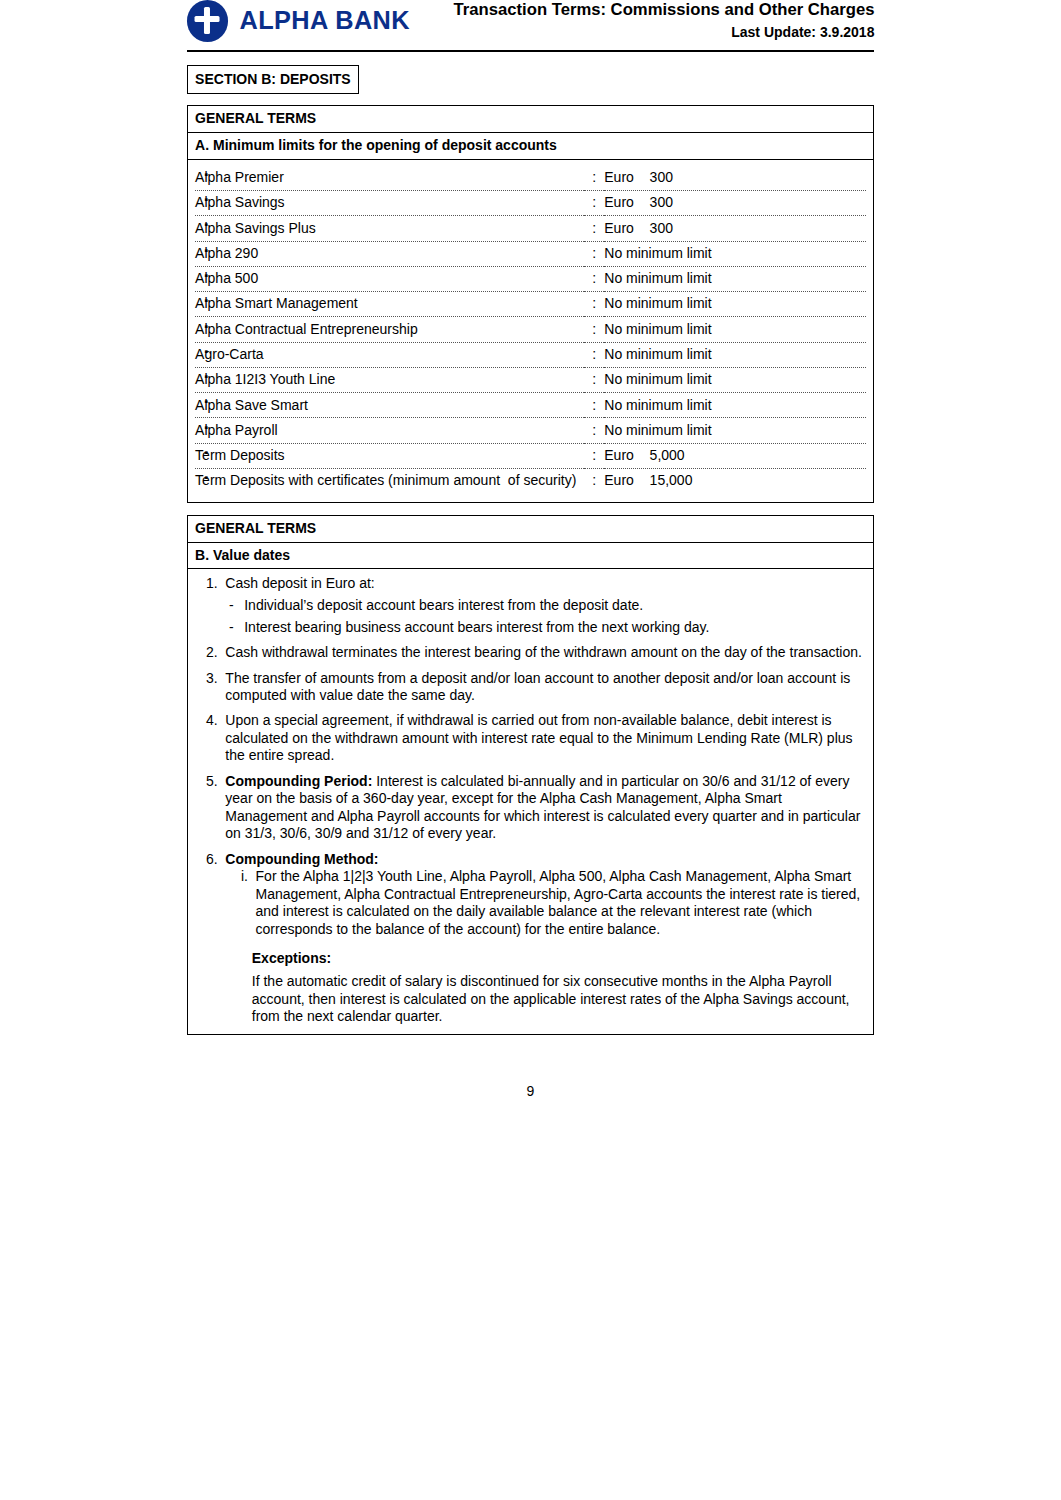ALPHA BANK
Transaction Terms: Commissions and Other Charges
Last Update: 3.9.2018
SECTION B: DEPOSITS
GENERAL TERMS
A. Minimum limits for the opening of deposit accounts
| Alpha Premier | : | Euro 300 |
| Alpha Savings | : | Euro 300 |
| Alpha Savings Plus | : | Euro 300 |
| Alpha 290 | : | No minimum limit |
| Alpha 500 | : | No minimum limit |
| Alpha Smart Management | : | No minimum limit |
| Alpha Contractual Entrepreneurship | : | No minimum limit |
| Agro-Carta | : | No minimum limit |
| Alpha 1I2I3 Youth Line | : | No minimum limit |
| Alpha Save Smart | : | No minimum limit |
| Alpha Payroll | : | No minimum limit |
| Term Deposits | : | Euro 5,000 |
| Term Deposits with certificates (minimum amount of security) | : | Euro 15,000 |
GENERAL TERMS
B. Value dates
Cash deposit in Euro at:
Individual’s deposit account bears interest from the deposit date.
Interest bearing business account bears interest from the next working day.
Cash withdrawal terminates the interest bearing of the withdrawn amount on the day of the transaction.
The transfer of amounts from a deposit and/or loan account to another deposit and/or loan account is computed with value date the same day.
Upon a special agreement, if withdrawal is carried out from non-available balance, debit interest is calculated on the withdrawn amount with interest rate equal to the Minimum Lending Rate (MLR) plus the entire spread.
Compounding Period: Interest is calculated bi-annually and in particular on 30/6 and 31/12 of every year on the basis of a 360-day year, except for the Alpha Cash Management, Alpha Smart Management and Alpha Payroll accounts for which interest is calculated every quarter and in particular on 31/3, 30/6, 30/9 and 31/12 of every year.
Compounding Method:
For the Alpha 1|2|3 Youth Line, Alpha Payroll, Alpha 500, Alpha Cash Management, Alpha Smart Management, Alpha Contractual Entrepreneurship, Agro-Carta accounts the interest rate is tiered, and interest is calculated on the daily available balance at the relevant interest rate (which corresponds to the balance of the account) for the entire balance.
Exceptions:
If the automatic credit of salary is discontinued for six consecutive months in the Alpha Payroll account, then interest is calculated on the applicable interest rates of the Alpha Savings account, from the next calendar quarter.
9